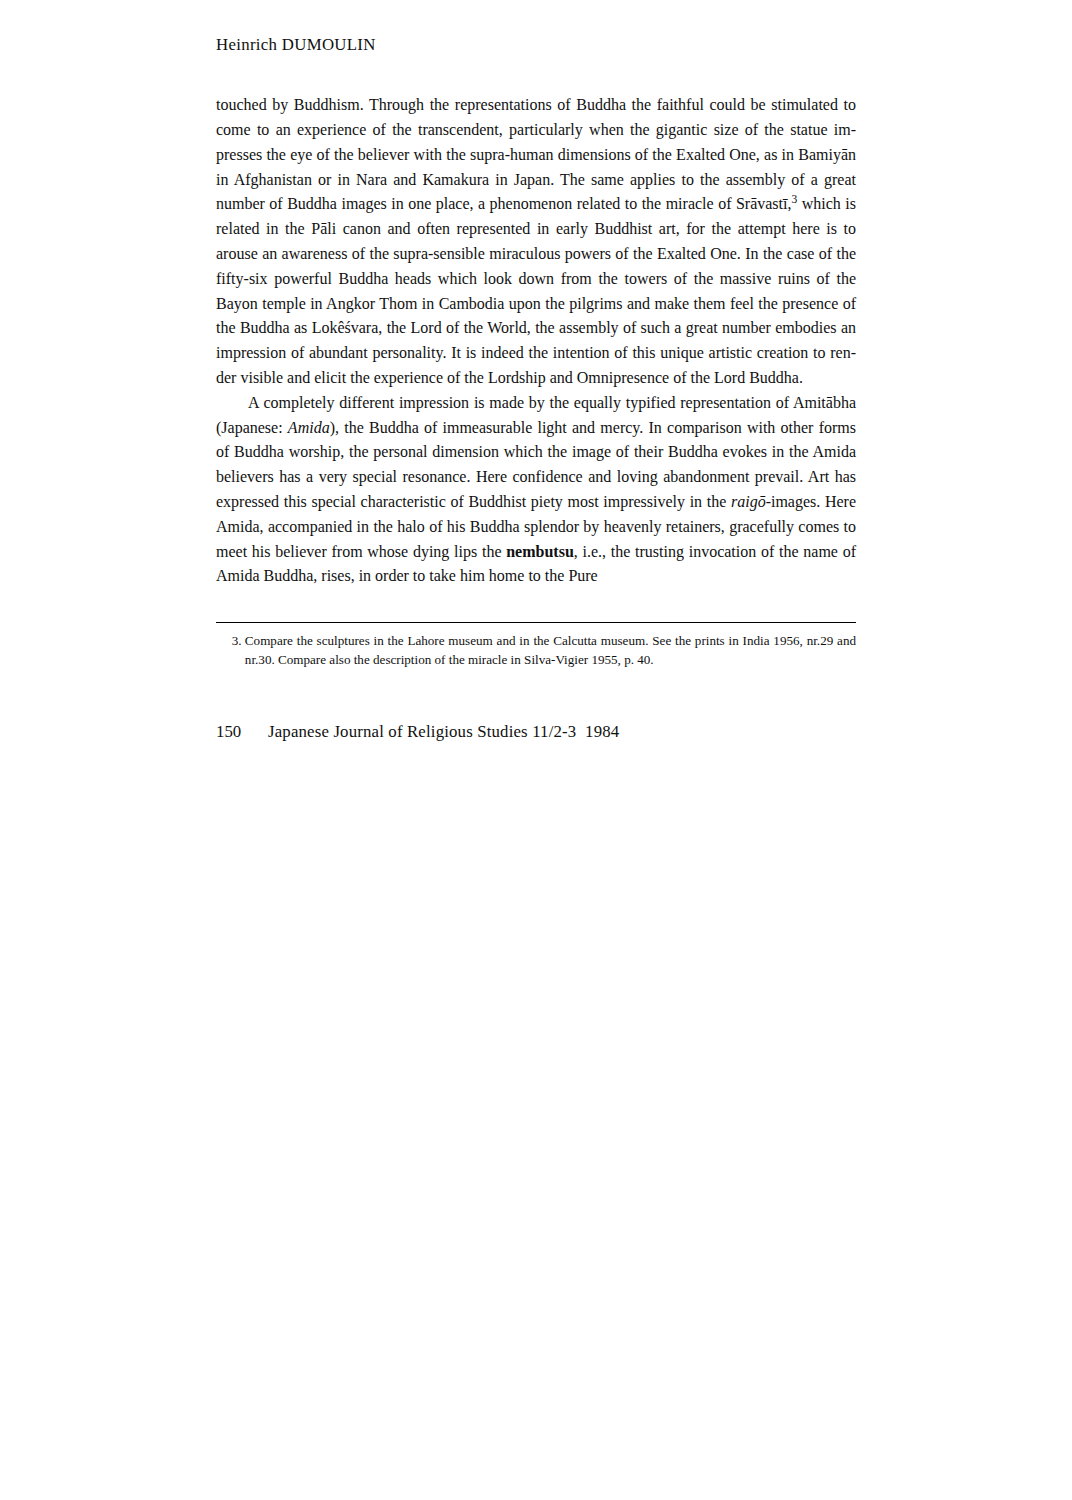Heinrich Dumoulin
touched by Buddhism. Through the representations of Buddha the faithful could be stimulated to come to an experience of the transcendent, particularly when the gigantic size of the statue impresses the eye of the believer with the supra-human dimensions of the Exalted One, as in Bamiyān in Afghanistan or in Nara and Kamakura in Japan. The same applies to the assembly of a great number of Buddha images in one place, a phenomenon related to the miracle of Srāvastī,3 which is related in the Pāli canon and often represented in early Buddhist art, for the attempt here is to arouse an awareness of the supra-sensible miraculous powers of the Exalted One. In the case of the fifty-six powerful Buddha heads which look down from the towers of the massive ruins of the Bayon temple in Angkor Thom in Cambodia upon the pilgrims and make them feel the presence of the Buddha as Lokêśvara, the Lord of the World, the assembly of such a great number embodies an impression of abundant personality. It is indeed the intention of this unique artistic creation to render visible and elicit the experience of the Lordship and Omnipresence of the Lord Buddha.
A completely different impression is made by the equally typified representation of Amitābha (Japanese: Amida), the Buddha of immeasurable light and mercy. In comparison with other forms of Buddha worship, the personal dimension which the image of their Buddha evokes in the Amida believers has a very special resonance. Here confidence and loving abandonment prevail. Art has expressed this special characteristic of Buddhist piety most impressively in the raigō-images. Here Amida, accompanied in the halo of his Buddha splendor by heavenly retainers, gracefully comes to meet his believer from whose dying lips the nembutsu, i.e., the trusting invocation of the name of Amida Buddha, rises, in order to take him home to the Pure
Compare the sculptures in the Lahore museum and in the Calcutta museum. See the prints in India 1956, nr.29 and nr.30. Compare also the description of the miracle in Silva-Vigier 1955, p. 40.
150 Japanese Journal of Religious Studies 11/2-3 1984